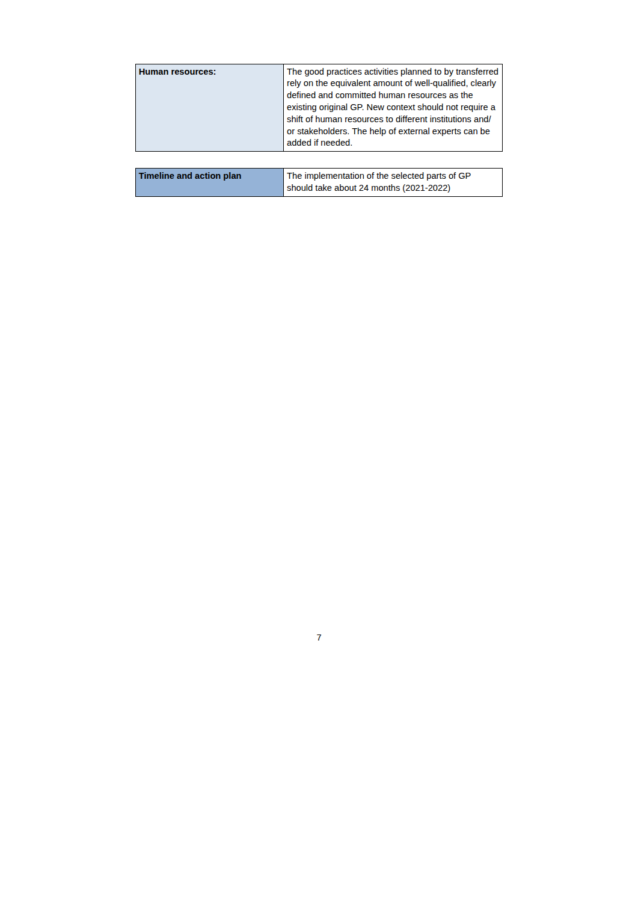| Human resources: | The good practices activities planned to by transferred rely on the equivalent amount of well-qualified, clearly defined and committed human resources as the existing original GP. New context should not require a shift of human resources to different institutions and/ or stakeholders. The help of external experts can be added if needed. |
| Timeline and action plan | The implementation of the selected parts of GP should take about 24 months (2021-2022) |
7